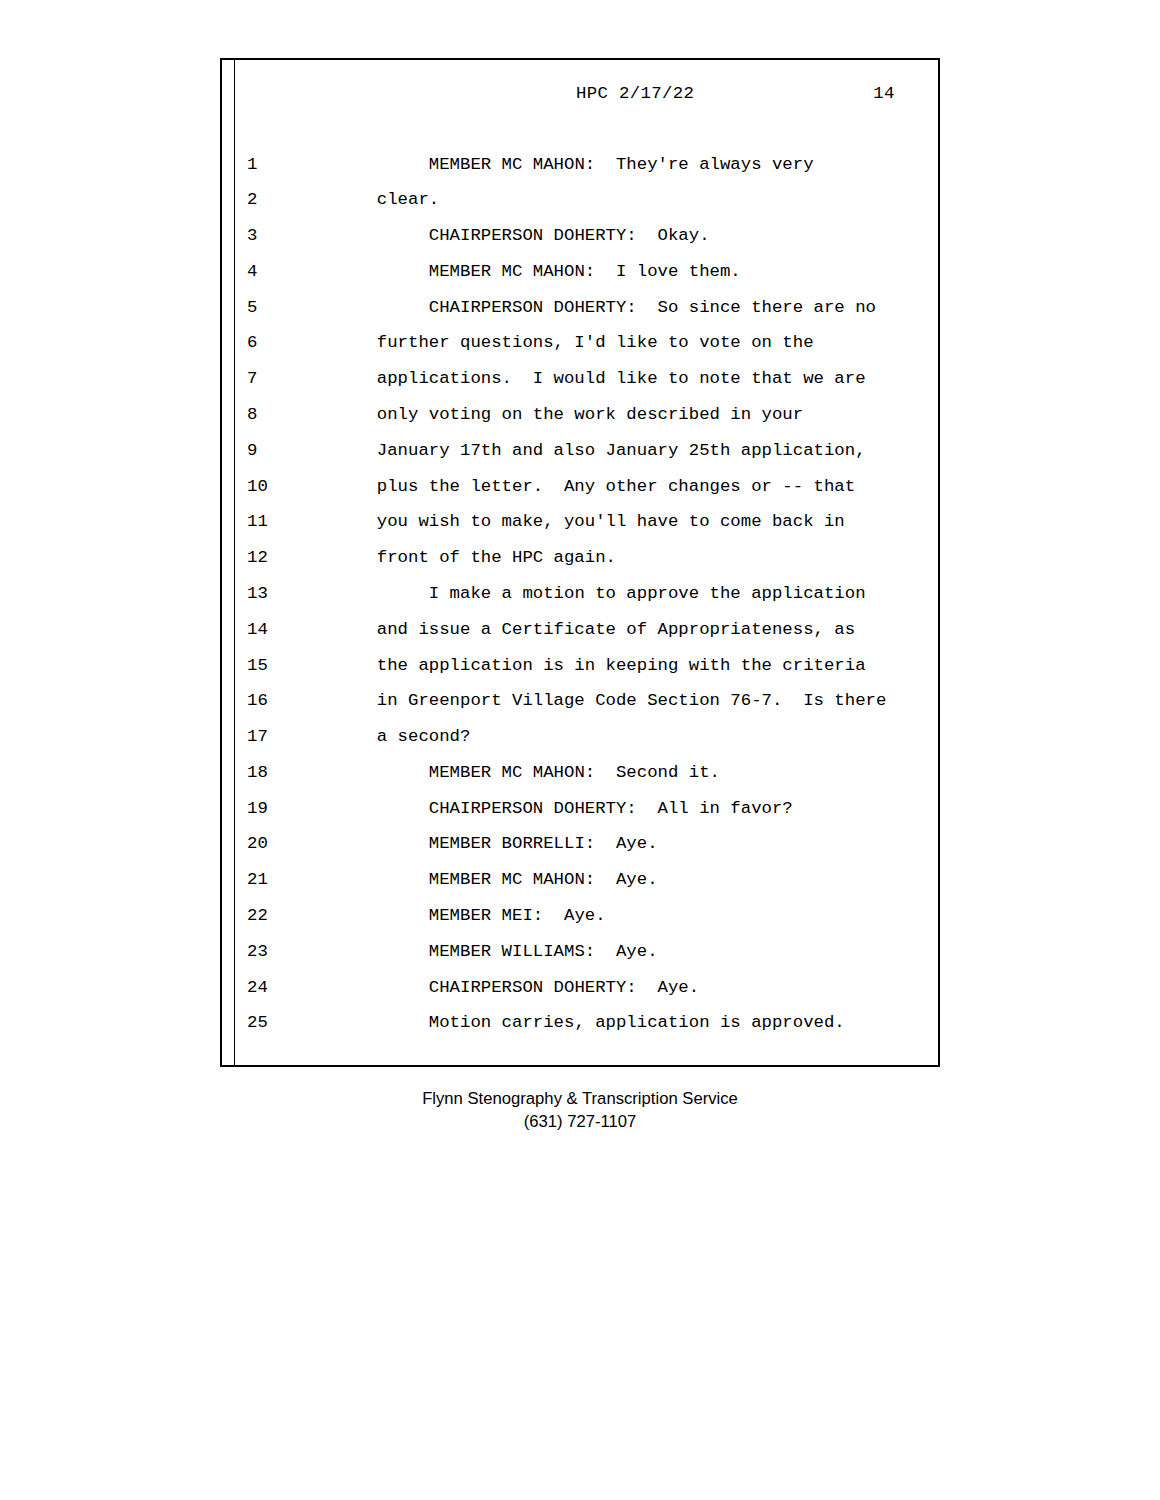HPC 2/17/22 14
| 1 | MEMBER MC MAHON: They're always very |
| 2 | clear. |
| 3 | CHAIRPERSON DOHERTY: Okay. |
| 4 | MEMBER MC MAHON: I love them. |
| 5 | CHAIRPERSON DOHERTY: So since there are no |
| 6 | further questions, I'd like to vote on the |
| 7 | applications. I would like to note that we are |
| 8 | only voting on the work described in your |
| 9 | January 17th and also January 25th application, |
| 10 | plus the letter. Any other changes or -- that |
| 11 | you wish to make, you'll have to come back in |
| 12 | front of the HPC again. |
| 13 | I make a motion to approve the application |
| 14 | and issue a Certificate of Appropriateness, as |
| 15 | the application is in keeping with the criteria |
| 16 | in Greenport Village Code Section 76-7. Is there |
| 17 | a second? |
| 18 | MEMBER MC MAHON: Second it. |
| 19 | CHAIRPERSON DOHERTY: All in favor? |
| 20 | MEMBER BORRELLI: Aye. |
| 21 | MEMBER MC MAHON: Aye. |
| 22 | MEMBER MEI: Aye. |
| 23 | MEMBER WILLIAMS: Aye. |
| 24 | CHAIRPERSON DOHERTY: Aye. |
| 25 | Motion carries, application is approved. |
Flynn Stenography & Transcription Service
(631) 727-1107